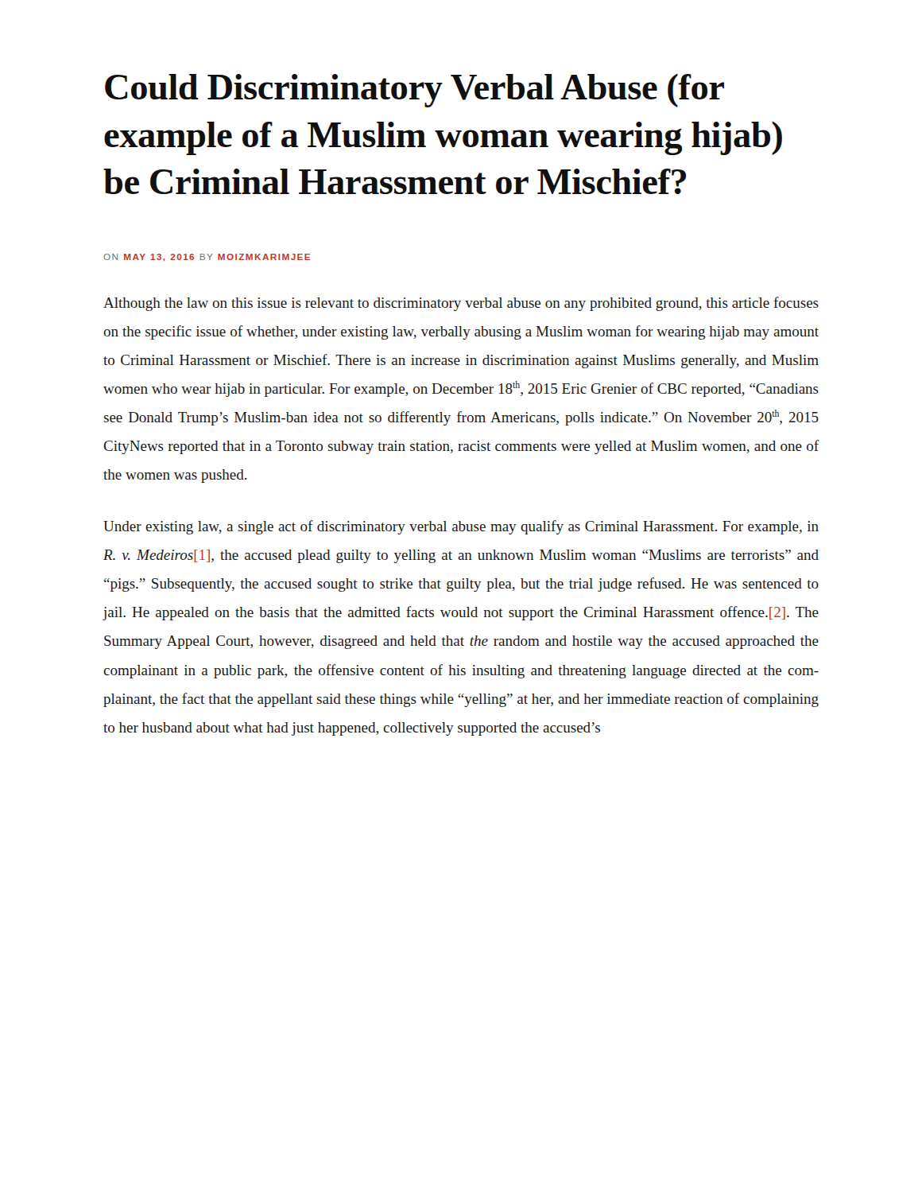Could Discriminatory Verbal Abuse (for example of a Muslim woman wearing hijab) be Criminal Harassment or Mischief?
On May 13, 2016 by moizmkarimjee
Although the law on this issue is relevant to discriminatory verbal abuse on any prohibited ground, this article focuses on the specific issue of whether, under existing law, verbally abusing a Muslim woman for wearing hijab may amount to Criminal Harassment or Mischief. There is an increase in discrimination against Muslims generally, and Muslim women who wear hijab in particular. For example, on December 18th, 2015 Eric Grenier of CBC reported, “Canadians see Donald Trump’s Muslim-ban idea not so differently from Americans, polls indicate.” On November 20th, 2015 CityNews reported that in a Toronto subway train station, racist comments were yelled at Muslim women, and one of the women was pushed.
Under existing law, a single act of discriminatory verbal abuse may qualify as Criminal Harassment. For example, in R. v. Medeiros[1], the accused plead guilty to yelling at an unknown Muslim woman “Muslims are terrorists” and “pigs.” Subsequently, the accused sought to strike that guilty plea, but the trial judge refused. He was sentenced to jail. He appealed on the basis that the admitted facts would not support the Criminal Harassment offence.[2]. The Summary Appeal Court, however, disagreed and held that the random and hostile way the accused approached the complainant in a public park, the offensive content of his insulting and threatening language directed at the complainant, the fact that the appellant said these things while “yelling” at her, and her immediate reaction of complaining to her husband about what had just happened, collectively supported the accused’s